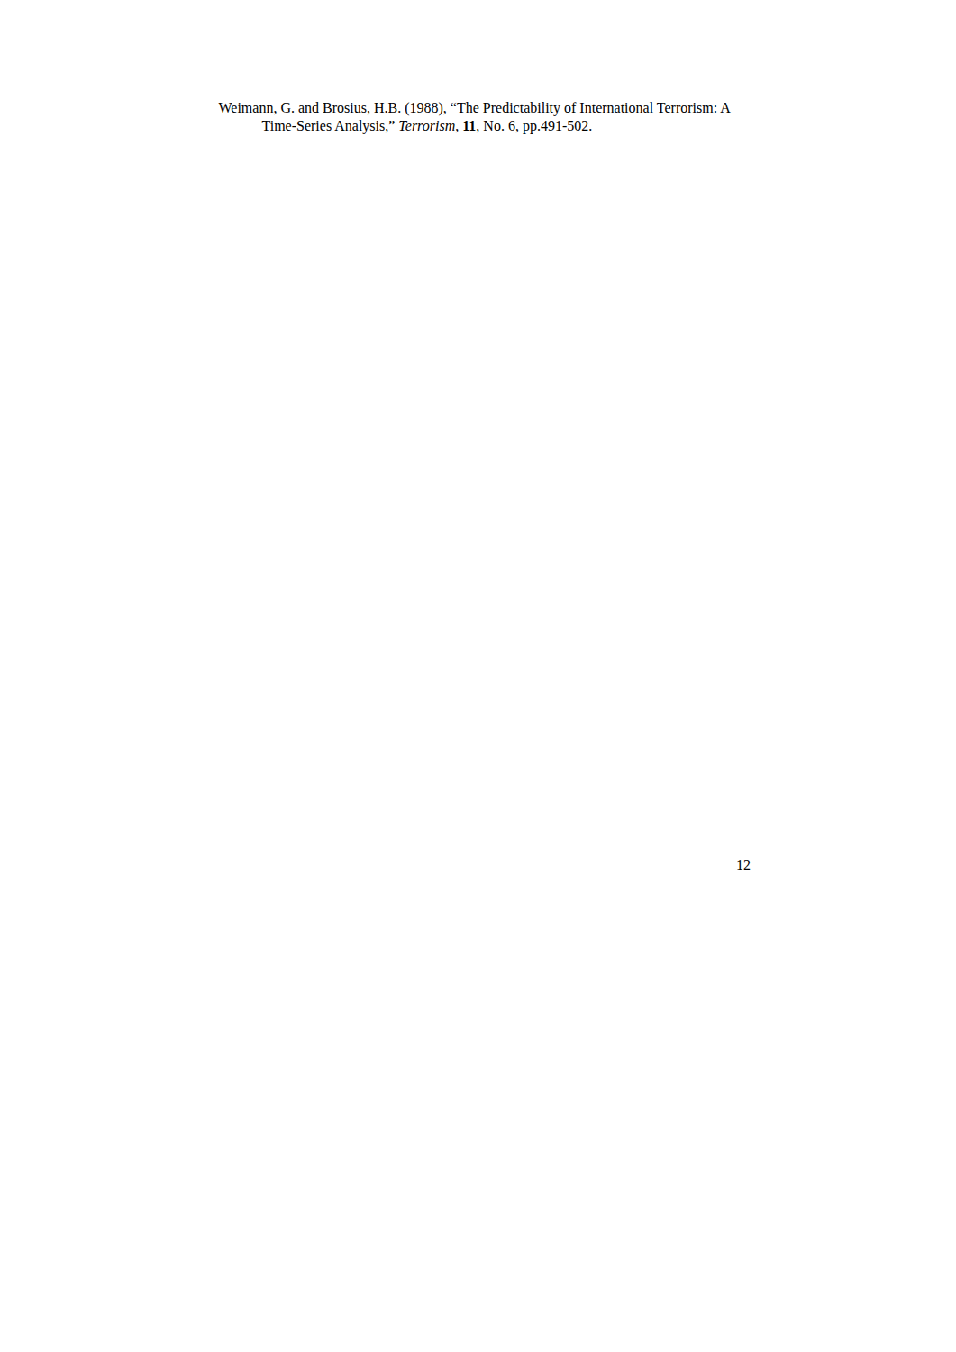Weimann, G. and Brosius, H.B. (1988), “The Predictability of International Terrorism: A Time-Series Analysis,” Terrorism, 11, No. 6, pp.491-502.
12